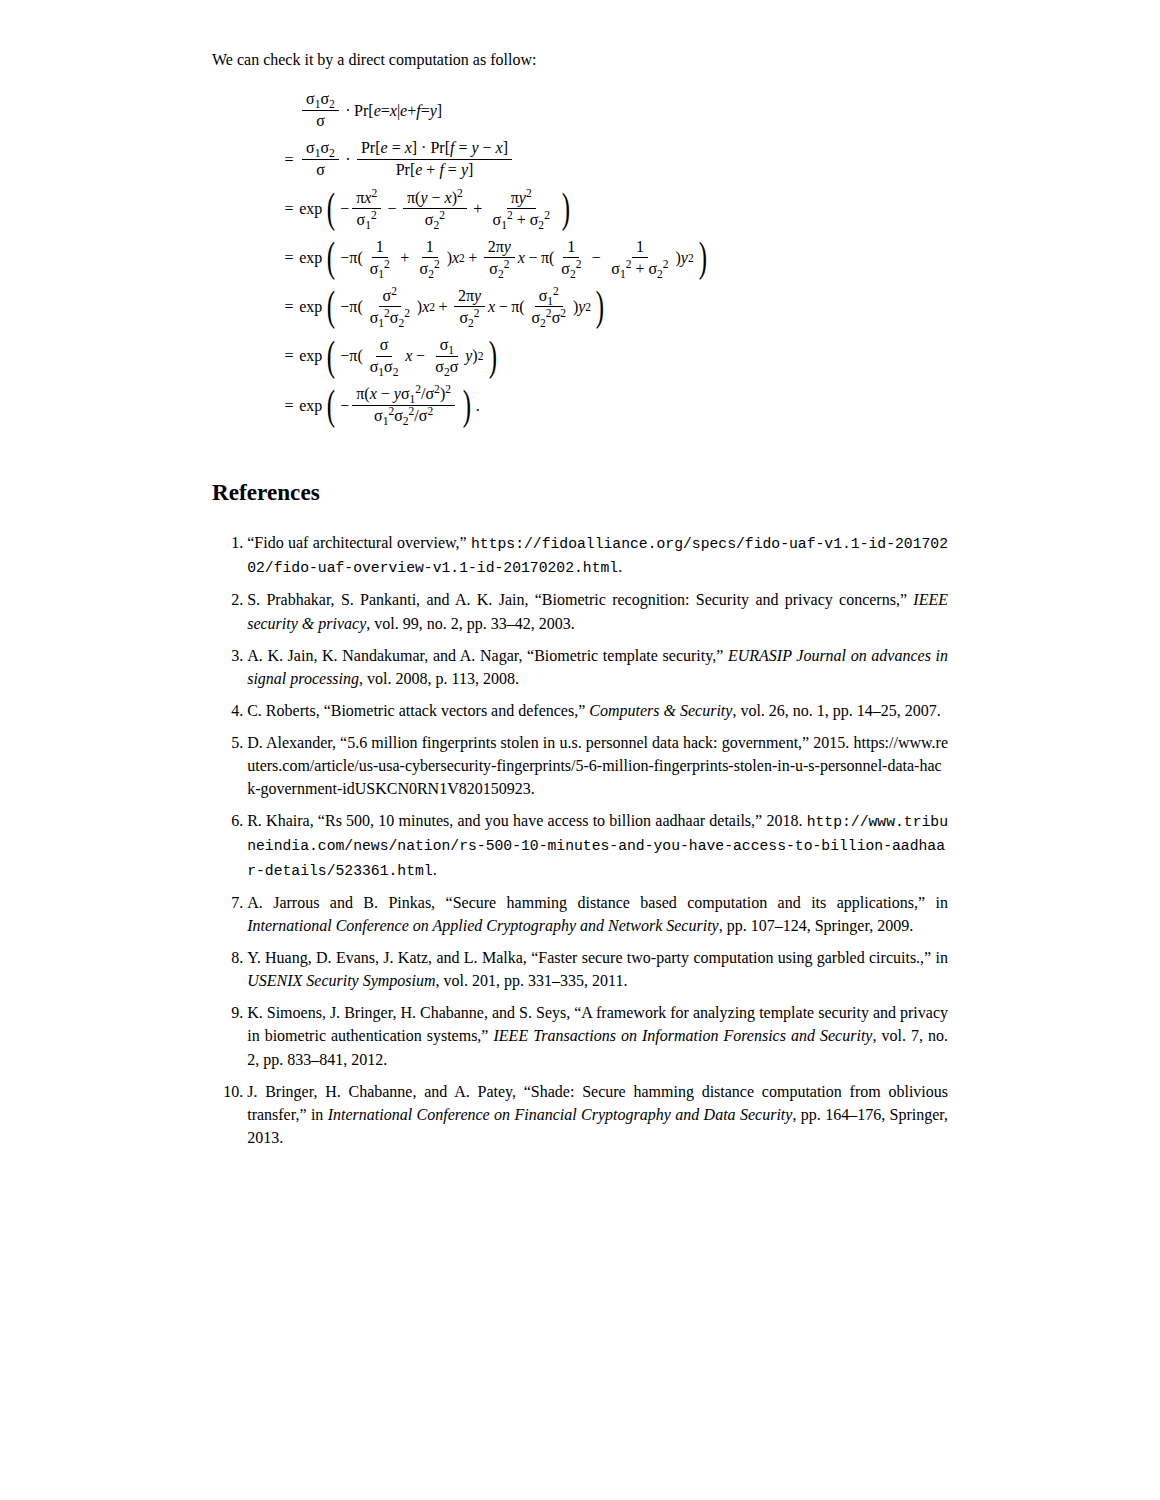We can check it by a direct computation as follow:
σ1σ2 σ · Pr[e = x|e + f = y]
= σ1σ2 σ · Pr[e = x] · Pr[f = y − x] Pr[e + f = y]
= exp ( − πx2 σ12 − π(y − x)2 σ22 + πy2 σ12 + σ22 )
= exp ( −π( 1 σ12 + 1 σ22 )x2 + 2πy σ22 x − π( 1 σ22 − 1 σ12 + σ22 )y2 )
= exp ( −π( σ2 σ12σ22 )x2 + 2πy σ22 x − π( σ12 σ22σ2 )y2 )
= exp ( −π( σσ1σ2 x − σ1 σ2σ y)2 )
= exp ( − π(x − yσ12/σ2)2 σ12σ22/σ2 ) .
References
“Fido uaf architectural overview,” https://fidoalliance.org/specs/fido-uaf-v1.1-id-20170202/fido-uaf-overview-v1.1-id-20170202.html.
S. Prabhakar, S. Pankanti, and A. K. Jain, “Biometric recognition: Security and privacy concerns,” IEEE security & privacy, vol. 99, no. 2, pp. 33–42, 2003.
A. K. Jain, K. Nandakumar, and A. Nagar, “Biometric template security,” EURASIP Journal on advances in signal processing, vol. 2008, p. 113, 2008.
C. Roberts, “Biometric attack vectors and defences,” Computers & Security, vol. 26, no. 1, pp. 14–25, 2007.
D. Alexander, “5.6 million fingerprints stolen in u.s. personnel data hack: government,” 2015. https://www.reuters.com/article/us-usa-cybersecurity-fingerprints/5-6-million-fingerprints-stolen-in-u-s-personnel-data-hack-government-idUSKCN0RN1V820150923.
R. Khaira, “Rs 500, 10 minutes, and you have access to billion aadhaar details,” 2018. http://www.tribuneindia.com/news/nation/rs-500-10-minutes-and-you-have-access-to-billion-aadhaar-details/523361.html.
A. Jarrous and B. Pinkas, “Secure hamming distance based computation and its applications,” in International Conference on Applied Cryptography and Network Security, pp. 107–124, Springer, 2009.
Y. Huang, D. Evans, J. Katz, and L. Malka, “Faster secure two-party computation using garbled circuits.,” in USENIX Security Symposium, vol. 201, pp. 331–335, 2011.
K. Simoens, J. Bringer, H. Chabanne, and S. Seys, “A framework for analyzing template security and privacy in biometric authentication systems,” IEEE Transactions on Information Forensics and Security, vol. 7, no. 2, pp. 833–841, 2012.
J. Bringer, H. Chabanne, and A. Patey, “Shade: Secure hamming distance computation from oblivious transfer,” in International Conference on Financial Cryptography and Data Security, pp. 164–176, Springer, 2013.